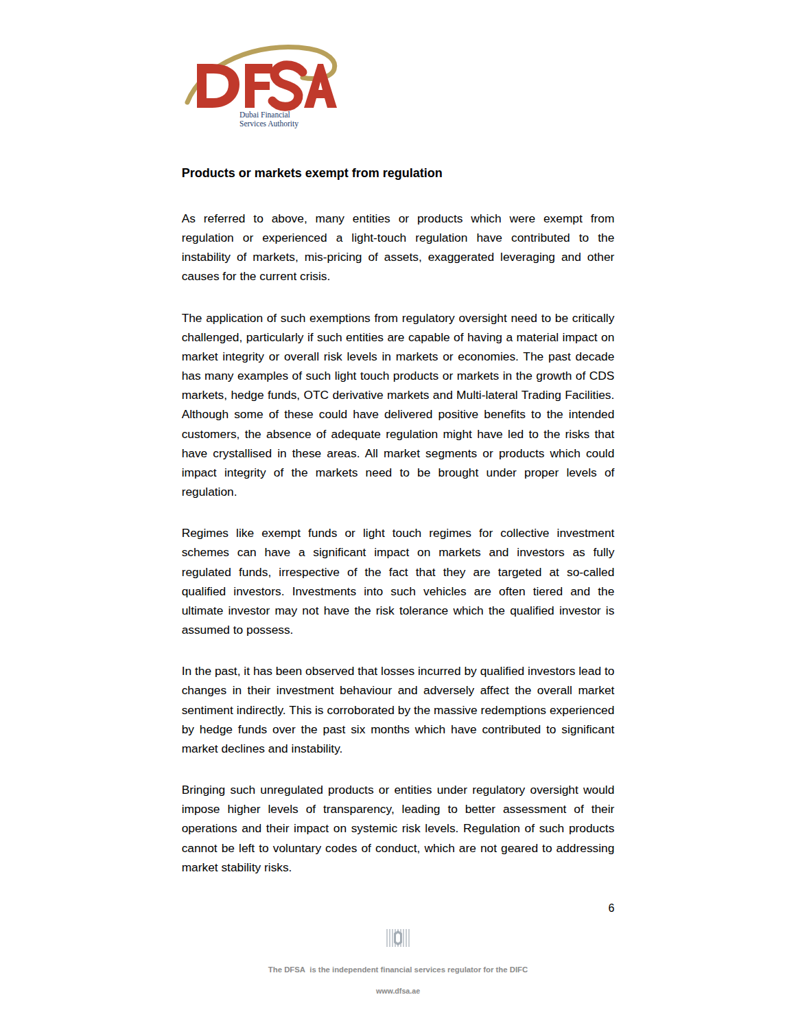Dubai Financial Services Authority
Products or markets exempt from regulation
As referred to above, many entities or products which were exempt from regulation or experienced a light-touch regulation have contributed to the instability of markets, mis-pricing of assets, exaggerated leveraging and other causes for the current crisis.
The application of such exemptions from regulatory oversight need to be critically challenged, particularly if such entities are capable of having a material impact on market integrity or overall risk levels in markets or economies. The past decade has many examples of such light touch products or markets in the growth of CDS markets, hedge funds, OTC derivative markets and Multi-lateral Trading Facilities. Although some of these could have delivered positive benefits to the intended customers, the absence of adequate regulation might have led to the risks that have crystallised in these areas. All market segments or products which could impact integrity of the markets need to be brought under proper levels of regulation.
Regimes like exempt funds or light touch regimes for collective investment schemes can have a significant impact on markets and investors as fully regulated funds, irrespective of the fact that they are targeted at so-called qualified investors. Investments into such vehicles are often tiered and the ultimate investor may not have the risk tolerance which the qualified investor is assumed to possess.
In the past, it has been observed that losses incurred by qualified investors lead to changes in their investment behaviour and adversely affect the overall market sentiment indirectly. This is corroborated by the massive redemptions experienced by hedge funds over the past six months which have contributed to significant market declines and instability.
Bringing such unregulated products or entities under regulatory oversight would impose higher levels of transparency, leading to better assessment of their operations and their impact on systemic risk levels. Regulation of such products cannot be left to voluntary codes of conduct, which are not geared to addressing market stability risks.
6
The DFSA is the independent financial services regulator for the DIFC
www.dfsa.ae